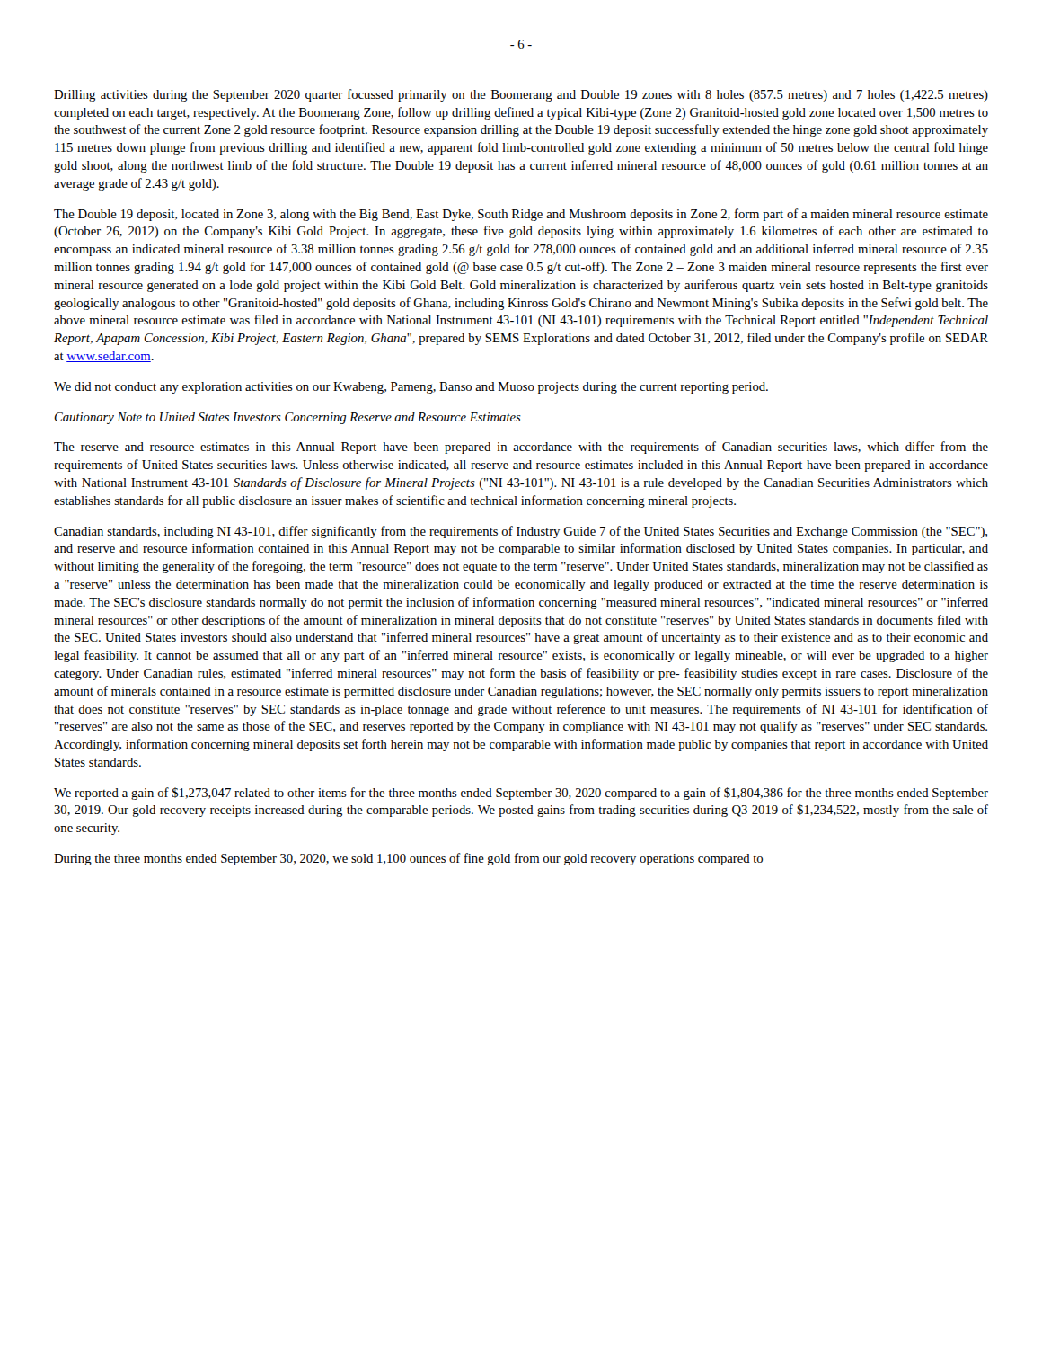- 6 -
Drilling activities during the September 2020 quarter focussed primarily on the Boomerang and Double 19 zones with 8 holes (857.5 metres) and 7 holes (1,422.5 metres) completed on each target, respectively. At the Boomerang Zone, follow up drilling defined a typical Kibi-type (Zone 2) Granitoid-hosted gold zone located over 1,500 metres to the southwest of the current Zone 2 gold resource footprint. Resource expansion drilling at the Double 19 deposit successfully extended the hinge zone gold shoot approximately 115 metres down plunge from previous drilling and identified a new, apparent fold limb-controlled gold zone extending a minimum of 50 metres below the central fold hinge gold shoot, along the northwest limb of the fold structure. The Double 19 deposit has a current inferred mineral resource of 48,000 ounces of gold (0.61 million tonnes at an average grade of 2.43 g/t gold).
The Double 19 deposit, located in Zone 3, along with the Big Bend, East Dyke, South Ridge and Mushroom deposits in Zone 2, form part of a maiden mineral resource estimate (October 26, 2012) on the Company's Kibi Gold Project. In aggregate, these five gold deposits lying within approximately 1.6 kilometres of each other are estimated to encompass an indicated mineral resource of 3.38 million tonnes grading 2.56 g/t gold for 278,000 ounces of contained gold and an additional inferred mineral resource of 2.35 million tonnes grading 1.94 g/t gold for 147,000 ounces of contained gold (@ base case 0.5 g/t cut-off). The Zone 2 – Zone 3 maiden mineral resource represents the first ever mineral resource generated on a lode gold project within the Kibi Gold Belt. Gold mineralization is characterized by auriferous quartz vein sets hosted in Belt-type granitoids geologically analogous to other "Granitoid-hosted" gold deposits of Ghana, including Kinross Gold's Chirano and Newmont Mining's Subika deposits in the Sefwi gold belt. The above mineral resource estimate was filed in accordance with National Instrument 43-101 (NI 43-101) requirements with the Technical Report entitled "Independent Technical Report, Apapam Concession, Kibi Project, Eastern Region, Ghana", prepared by SEMS Explorations and dated October 31, 2012, filed under the Company's profile on SEDAR at www.sedar.com.
We did not conduct any exploration activities on our Kwabeng, Pameng, Banso and Muoso projects during the current reporting period.
Cautionary Note to United States Investors Concerning Reserve and Resource Estimates
The reserve and resource estimates in this Annual Report have been prepared in accordance with the requirements of Canadian securities laws, which differ from the requirements of United States securities laws. Unless otherwise indicated, all reserve and resource estimates included in this Annual Report have been prepared in accordance with National Instrument 43-101 Standards of Disclosure for Mineral Projects ("NI 43-101"). NI 43-101 is a rule developed by the Canadian Securities Administrators which establishes standards for all public disclosure an issuer makes of scientific and technical information concerning mineral projects.
Canadian standards, including NI 43-101, differ significantly from the requirements of Industry Guide 7 of the United States Securities and Exchange Commission (the "SEC"), and reserve and resource information contained in this Annual Report may not be comparable to similar information disclosed by United States companies. In particular, and without limiting the generality of the foregoing, the term "resource" does not equate to the term "reserve". Under United States standards, mineralization may not be classified as a "reserve" unless the determination has been made that the mineralization could be economically and legally produced or extracted at the time the reserve determination is made. The SEC's disclosure standards normally do not permit the inclusion of information concerning "measured mineral resources", "indicated mineral resources" or "inferred mineral resources" or other descriptions of the amount of mineralization in mineral deposits that do not constitute "reserves" by United States standards in documents filed with the SEC. United States investors should also understand that "inferred mineral resources" have a great amount of uncertainty as to their existence and as to their economic and legal feasibility. It cannot be assumed that all or any part of an "inferred mineral resource" exists, is economically or legally mineable, or will ever be upgraded to a higher category. Under Canadian rules, estimated "inferred mineral resources" may not form the basis of feasibility or pre- feasibility studies except in rare cases. Disclosure of the amount of minerals contained in a resource estimate is permitted disclosure under Canadian regulations; however, the SEC normally only permits issuers to report mineralization that does not constitute "reserves" by SEC standards as in-place tonnage and grade without reference to unit measures. The requirements of NI 43-101 for identification of "reserves" are also not the same as those of the SEC, and reserves reported by the Company in compliance with NI 43-101 may not qualify as "reserves" under SEC standards. Accordingly, information concerning mineral deposits set forth herein may not be comparable with information made public by companies that report in accordance with United States standards.
We reported a gain of $1,273,047 related to other items for the three months ended September 30, 2020 compared to a gain of $1,804,386 for the three months ended September 30, 2019. Our gold recovery receipts increased during the comparable periods. We posted gains from trading securities during Q3 2019 of $1,234,522, mostly from the sale of one security.
During the three months ended September 30, 2020, we sold 1,100 ounces of fine gold from our gold recovery operations compared to